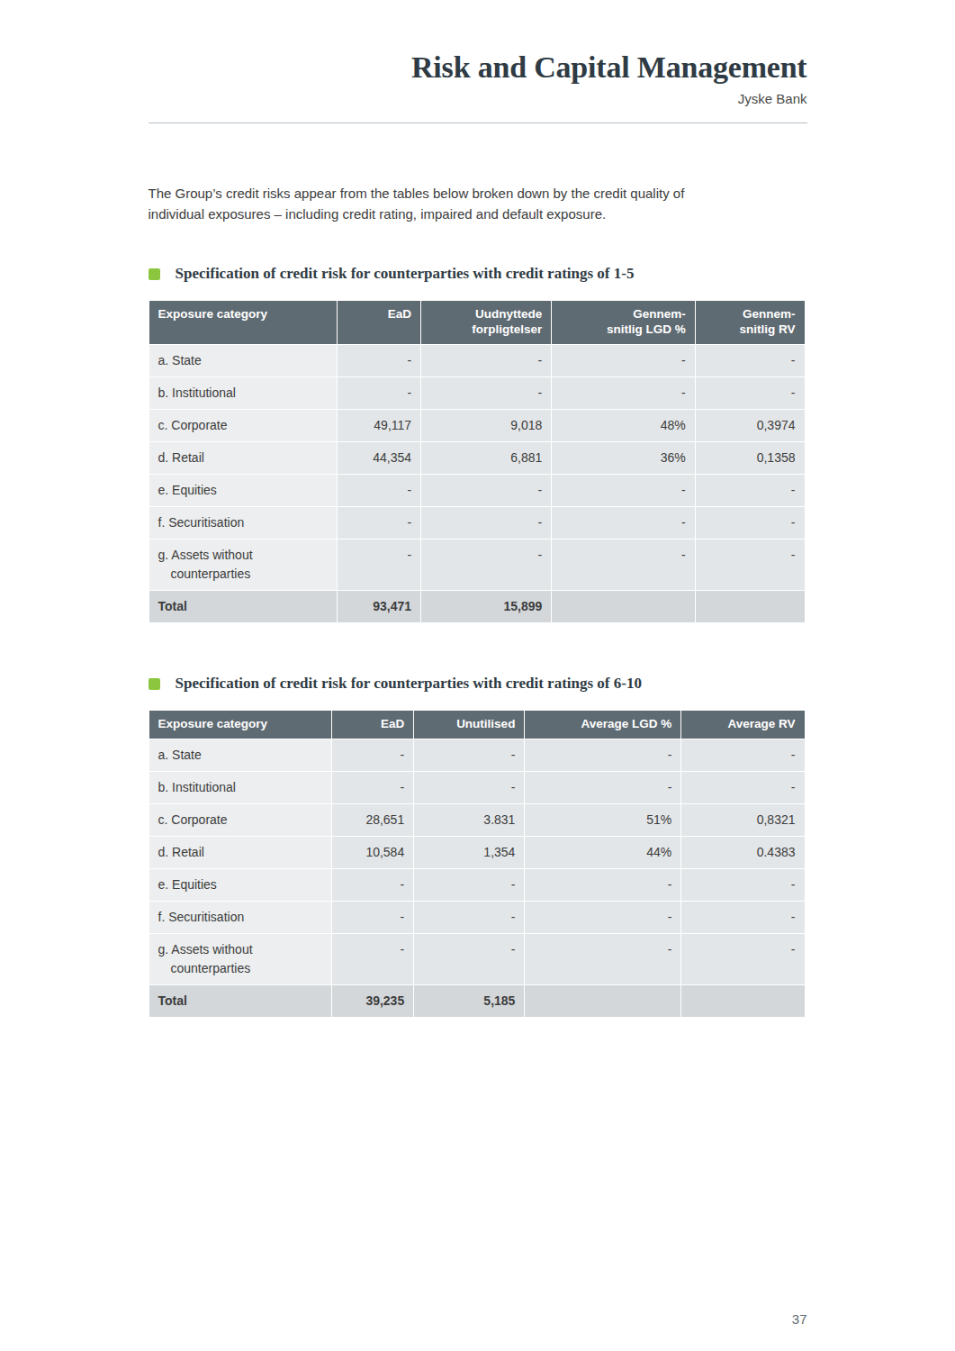Risk and Capital Management
Jyske Bank
The Group’s credit risks appear from the tables below broken down by the credit quality of individual exposures – including credit rating, impaired and default exposure.
Specification of credit risk for counterparties with credit ratings of 1-5
| Exposure category | EaD | Uudnyttede forpligtelser | Gennem- snitlig LGD % | Gennem- snitlig RV |
| --- | --- | --- | --- | --- |
| a. State | - | - | - | - |
| b. Institutional | - | - | - | - |
| c. Corporate | 49,117 | 9,018 | 48% | 0,3974 |
| d. Retail | 44,354 | 6,881 | 36% | 0,1358 |
| e. Equities | - | - | - | - |
| f. Securitisation | - | - | - | - |
| g. Assets without counterparties | - | - | - | - |
| Total | 93,471 | 15,899 | | |
Specification of credit risk for counterparties with credit ratings of 6-10
| Exposure category | EaD | Unutilised | Average LGD % | Average RV |
| --- | --- | --- | --- | --- |
| a. State | - | - | - | - |
| b. Institutional | - | - | - | - |
| c. Corporate | 28,651 | 3.831 | 51% | 0,8321 |
| d. Retail | 10,584 | 1,354 | 44% | 0.4383 |
| e. Equities | - | - | - | - |
| f. Securitisation | - | - | - | - |
| g. Assets without counterparties | - | - | - | - |
| Total | 39,235 | 5,185 | | |
37